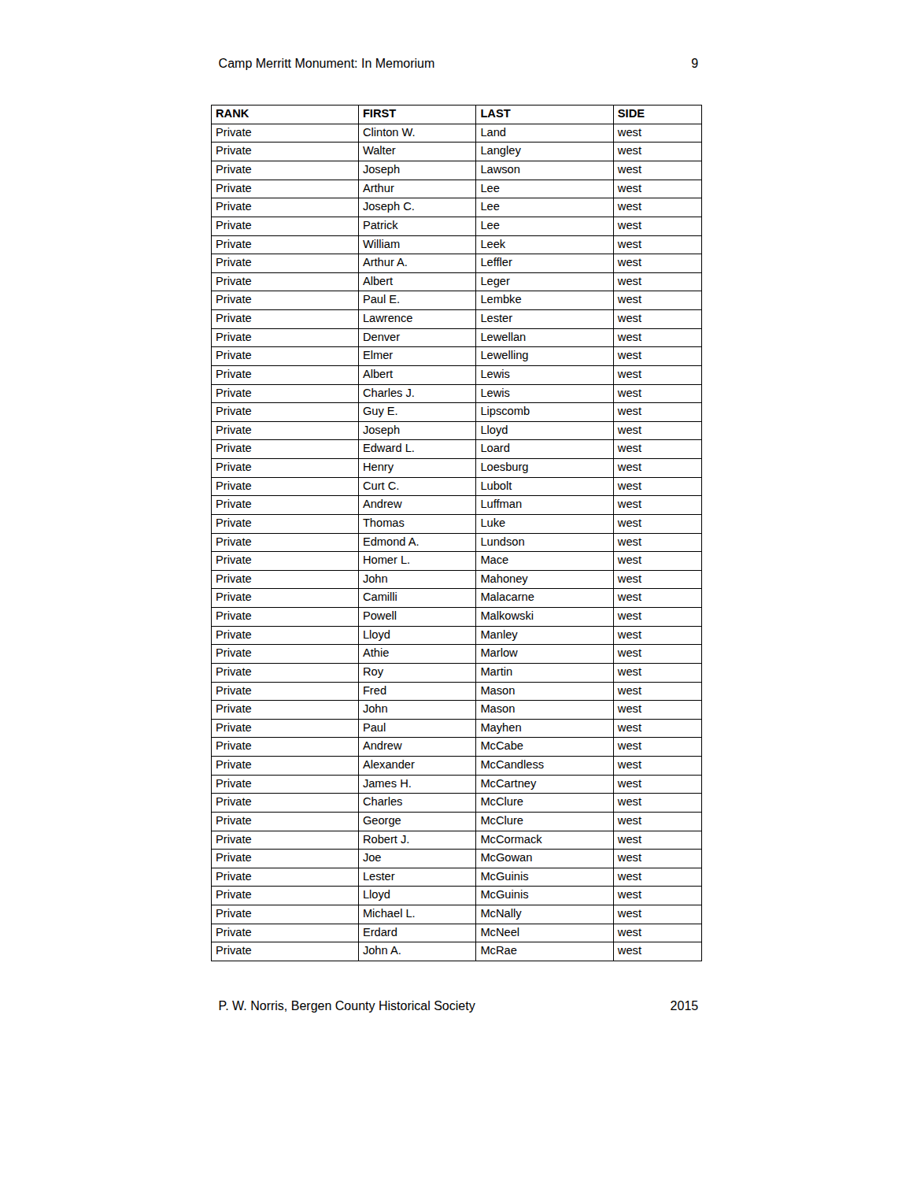Camp Merritt Monument: In Memorium 9
| RANK | FIRST | LAST | SIDE |
| --- | --- | --- | --- |
| Private | Clinton W. | Land | west |
| Private | Walter | Langley | west |
| Private | Joseph | Lawson | west |
| Private | Arthur | Lee | west |
| Private | Joseph C. | Lee | west |
| Private | Patrick | Lee | west |
| Private | William | Leek | west |
| Private | Arthur A. | Leffler | west |
| Private | Albert | Leger | west |
| Private | Paul E. | Lembke | west |
| Private | Lawrence | Lester | west |
| Private | Denver | Lewellan | west |
| Private | Elmer | Lewelling | west |
| Private | Albert | Lewis | west |
| Private | Charles J. | Lewis | west |
| Private | Guy E. | Lipscomb | west |
| Private | Joseph | Lloyd | west |
| Private | Edward L. | Loard | west |
| Private | Henry | Loesburg | west |
| Private | Curt C. | Lubolt | west |
| Private | Andrew | Luffman | west |
| Private | Thomas | Luke | west |
| Private | Edmond A. | Lundson | west |
| Private | Homer L. | Mace | west |
| Private | John | Mahoney | west |
| Private | Camilli | Malacarne | west |
| Private | Powell | Malkowski | west |
| Private | Lloyd | Manley | west |
| Private | Athie | Marlow | west |
| Private | Roy | Martin | west |
| Private | Fred | Mason | west |
| Private | John | Mason | west |
| Private | Paul | Mayhen | west |
| Private | Andrew | McCabe | west |
| Private | Alexander | McCandless | west |
| Private | James H. | McCartney | west |
| Private | Charles | McClure | west |
| Private | George | McClure | west |
| Private | Robert J. | McCormack | west |
| Private | Joe | McGowan | west |
| Private | Lester | McGuinis | west |
| Private | Lloyd | McGuinis | west |
| Private | Michael L. | McNally | west |
| Private | Erdard | McNeel | west |
| Private | John A. | McRae | west |
P. W. Norris, Bergen County Historical Society 2015